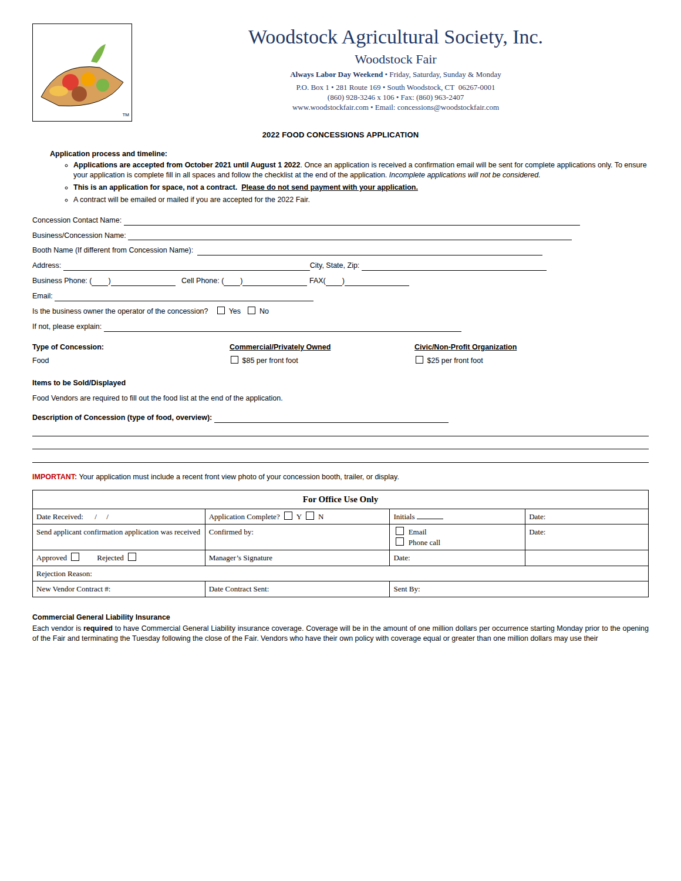TM
Woodstock Agricultural Society, Inc.
Woodstock Fair
Always Labor Day Weekend • Friday, Saturday, Sunday & Monday
P.O. Box 1 • 281 Route 169 • South Woodstock, CT 06267-0001
(860) 928-3246 x 106 • Fax: (860) 963-2407
www.woodstockfair.com • Email: concessions@woodstockfair.com
2022 FOOD CONCESSIONS APPLICATION
Application process and timeline:
Applications are accepted from October 2021 until August 1 2022. Once an application is received a confirmation email will be sent for complete applications only. To ensure your application is complete fill in all spaces and follow the checklist at the end of the application. Incomplete applications will not be considered.
This is an application for space, not a contract. Please do not send payment with your application.
A contract will be emailed or mailed if you are accepted for the 2022 Fair.
Concession Contact Name:
Business/Concession Name:
Booth Name (If different from Concession Name):
Address: City, State, Zip:
Business Phone: ( ) Cell Phone: ( ) FAX( )
Email:
Is the business owner the operator of the concession? Yes No
If not, please explain:
| Type of Concession: | Commercial/Privately Owned | Civic/Non-Profit Organization |
| Food | $85 per front foot | $25 per front foot |
Items to be Sold/Displayed
Food Vendors are required to fill out the food list at the end of the application.
Description of Concession (type of food, overview):
IMPORTANT: Your application must include a recent front view photo of your concession booth, trailer, or display.
| For Office Use Only |
| --- |
| Date Received: / / | Application Complete? Y N | Initials | Date: |
| Send applicant confirmation application was received | Confirmed by: | Email Phone call | Date: |
| Approved Rejected | Manager’s Signature | Date: | |
| Rejection Reason: |
| New Vendor Contract #: | Date Contract Sent: | Sent By: |
Commercial General Liability Insurance
Each vendor is required to have Commercial General Liability insurance coverage. Coverage will be in the amount of one million dollars per occurrence starting Monday prior to the opening of the Fair and terminating the Tuesday following the close of the Fair. Vendors who have their own policy with coverage equal or greater than one million dollars may use their